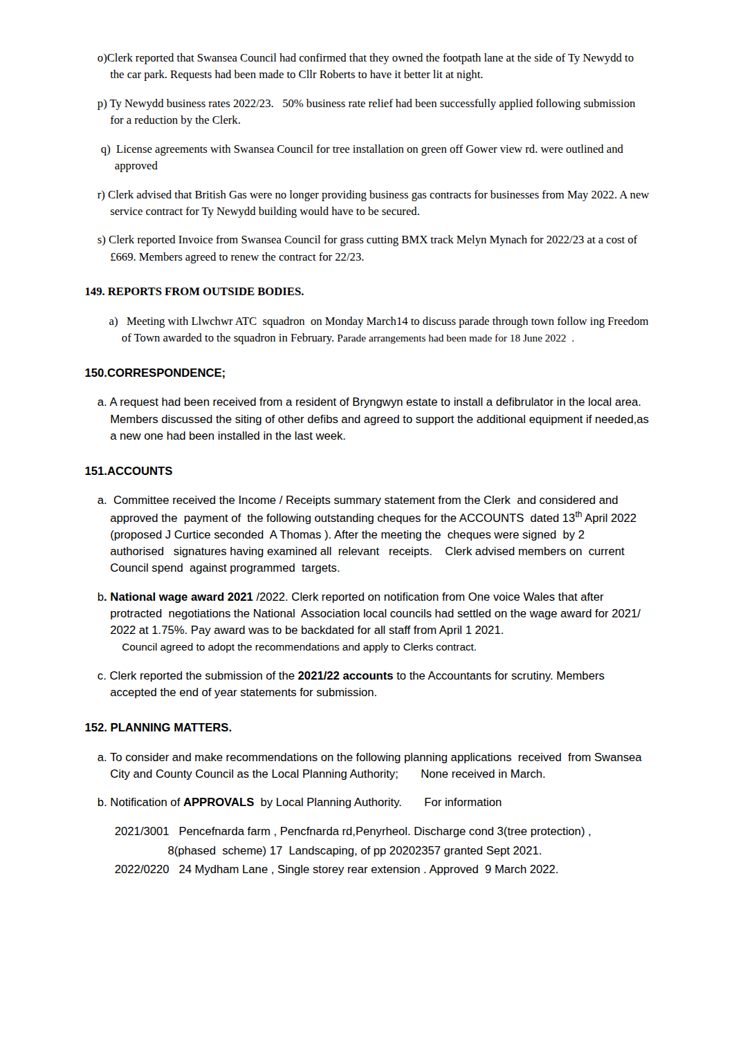o)Clerk reported that Swansea Council had confirmed that they owned the footpath lane at the side of Ty Newydd to the car park. Requests had been made to Cllr Roberts to have it better lit at night.
p) Ty Newydd business rates 2022/23. 50% business rate relief had been successfully applied following submission for a reduction by the Clerk.
q) License agreements with Swansea Council for tree installation on green off Gower view rd. were outlined and approved
r) Clerk advised that British Gas were no longer providing business gas contracts for businesses from May 2022. A new service contract for Ty Newydd building would have to be secured.
s) Clerk reported Invoice from Swansea Council for grass cutting BMX track Melyn Mynach for 2022/23 at a cost of £669. Members agreed to renew the contract for 22/23.
149. REPORTS FROM OUTSIDE BODIES.
a) Meeting with Llwchwr ATC squadron on Monday March14 to discuss parade through town follow ing Freedom of Town awarded to the squadron in February. Parade arrangements had been made for 18 June 2022 .
150.CORRESPONDENCE;
a. A request had been received from a resident of Bryngwyn estate to install a defibrulator in the local area. Members discussed the siting of other defibs and agreed to support the additional equipment if needed,as a new one had been installed in the last week.
151.ACCOUNTS
a. Committee received the Income / Receipts summary statement from the Clerk and considered and approved the payment of the following outstanding cheques for the ACCOUNTS dated 13th April 2022 (proposed J Curtice seconded A Thomas ). After the meeting the cheques were signed by 2 authorised signatures having examined all relevant receipts. Clerk advised members on current Council spend against programmed targets.
b. National wage award 2021 /2022. Clerk reported on notification from One voice Wales that after protracted negotiations the National Association local councils had settled on the wage award for 2021/ 2022 at 1.75%. Pay award was to be backdated for all staff from April 1 2021.
Council agreed to adopt the recommendations and apply to Clerks contract.
c. Clerk reported the submission of the 2021/22 accounts to the Accountants for scrutiny. Members accepted the end of year statements for submission.
152. PLANNING MATTERS.
a. To consider and make recommendations on the following planning applications received from Swansea City and County Council as the Local Planning Authority; None received in March.
b. Notification of APPROVALS by Local Planning Authority. For information
2021/3001 Pencefnarda farm , Pencfnarda rd,Penyrheol. Discharge cond 3(tree protection) ,
8(phased scheme) 17 Landscaping, of pp 20202357 granted Sept 2021.
2022/0220 24 Mydham Lane , Single storey rear extension . Approved 9 March 2022.